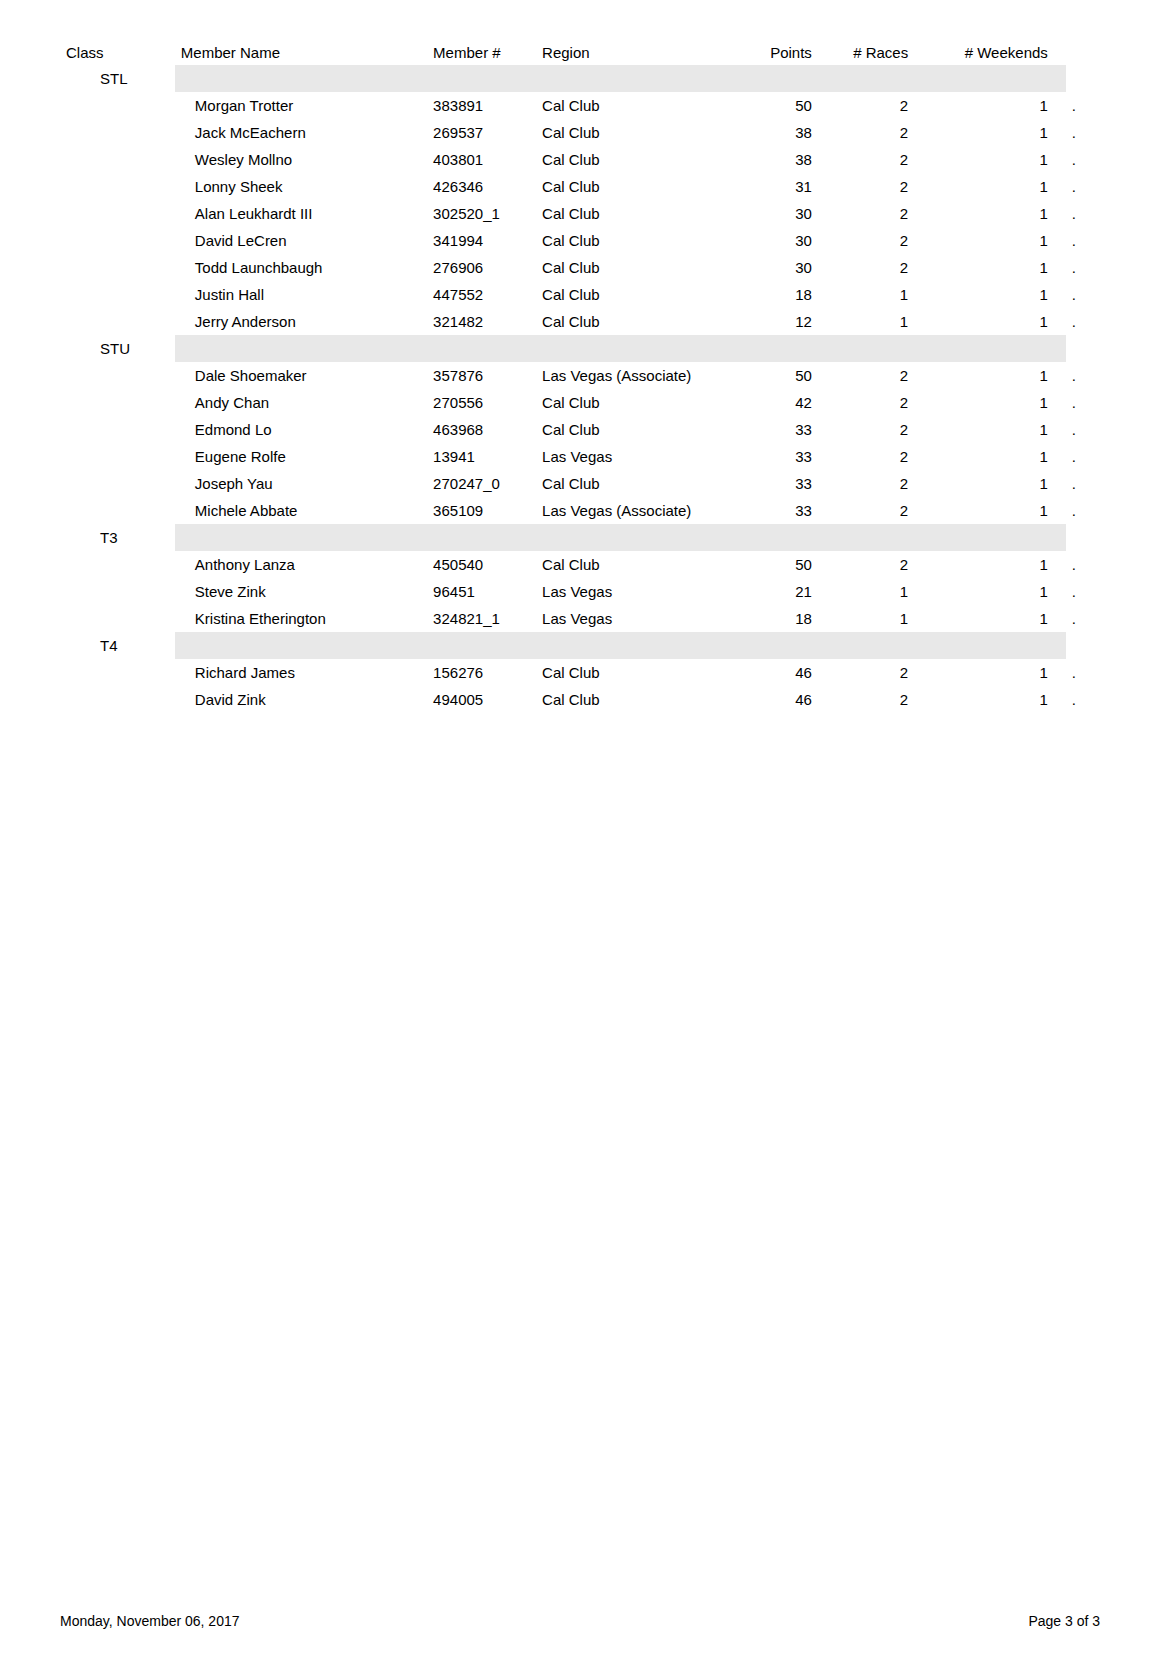| Class | Member Name | Member # | Region | Points | # Races | # Weekends | |
| --- | --- | --- | --- | --- | --- | --- | --- |
| STL | | |
| | Morgan Trotter | 383891 | Cal Club | 50 | 2 | 1 | . |
| | Jack McEachern | 269537 | Cal Club | 38 | 2 | 1 | . |
| | Wesley Mollno | 403801 | Cal Club | 38 | 2 | 1 | . |
| | Lonny Sheek | 426346 | Cal Club | 31 | 2 | 1 | . |
| | Alan Leukhardt III | 302520_1 | Cal Club | 30 | 2 | 1 | . |
| | David LeCren | 341994 | Cal Club | 30 | 2 | 1 | . |
| | Todd Launchbaugh | 276906 | Cal Club | 30 | 2 | 1 | . |
| | Justin Hall | 447552 | Cal Club | 18 | 1 | 1 | . |
| | Jerry Anderson | 321482 | Cal Club | 12 | 1 | 1 | . |
| STU | | |
| | Dale Shoemaker | 357876 | Las Vegas (Associate) | 50 | 2 | 1 | . |
| | Andy Chan | 270556 | Cal Club | 42 | 2 | 1 | . |
| | Edmond Lo | 463968 | Cal Club | 33 | 2 | 1 | . |
| | Eugene Rolfe | 13941 | Las Vegas | 33 | 2 | 1 | . |
| | Joseph Yau | 270247_0 | Cal Club | 33 | 2 | 1 | . |
| | Michele Abbate | 365109 | Las Vegas (Associate) | 33 | 2 | 1 | . |
| T3 | | |
| | Anthony Lanza | 450540 | Cal Club | 50 | 2 | 1 | . |
| | Steve Zink | 96451 | Las Vegas | 21 | 1 | 1 | . |
| | Kristina Etherington | 324821_1 | Las Vegas | 18 | 1 | 1 | . |
| T4 | | |
| | Richard James | 156276 | Cal Club | 46 | 2 | 1 | . |
| | David Zink | 494005 | Cal Club | 46 | 2 | 1 | . |
Monday, November 06, 2017 Page 3 of 3